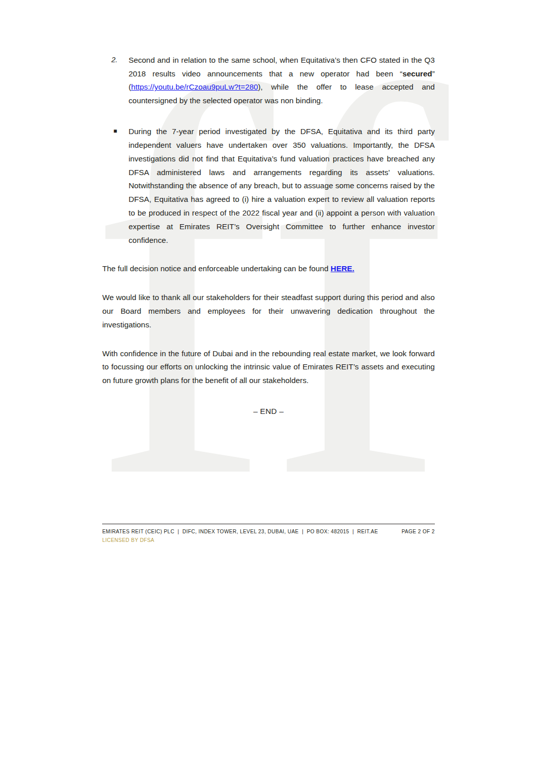ff
2. Second and in relation to the same school, when Equitativa’s then CFO stated in the Q3 2018 results video announcements that a new operator had been “secured” (https://youtu.be/rCzoau9puLw?t=280), while the offer to lease accepted and countersigned by the selected operator was non binding.
■ During the 7-year period investigated by the DFSA, Equitativa and its third party independent valuers have undertaken over 350 valuations. Importantly, the DFSA investigations did not find that Equitativa’s fund valuation practices have breached any DFSA administered laws and arrangements regarding its assets’ valuations. Notwithstanding the absence of any breach, but to assuage some concerns raised by the DFSA, Equitativa has agreed to (i) hire a valuation expert to review all valuation reports to be produced in respect of the 2022 fiscal year and (ii) appoint a person with valuation expertise at Emirates REIT’s Oversight Committee to further enhance investor confidence.
The full decision notice and enforceable undertaking can be found HERE.
We would like to thank all our stakeholders for their steadfast support during this period and also our Board members and employees for their unwavering dedication throughout the investigations.
With confidence in the future of Dubai and in the rebounding real estate market, we look forward to focussing our efforts on unlocking the intrinsic value of Emirates REIT’s assets and executing on future growth plans for the benefit of all our stakeholders.
– END –
EMIRATES REIT (CEIC) PLC | DIFC, INDEX TOWER, LEVEL 23, DUBAI, UAE | PO BOX: 482015 | REIT.AE LICENSED BY DFSA
PAGE 2 OF 2